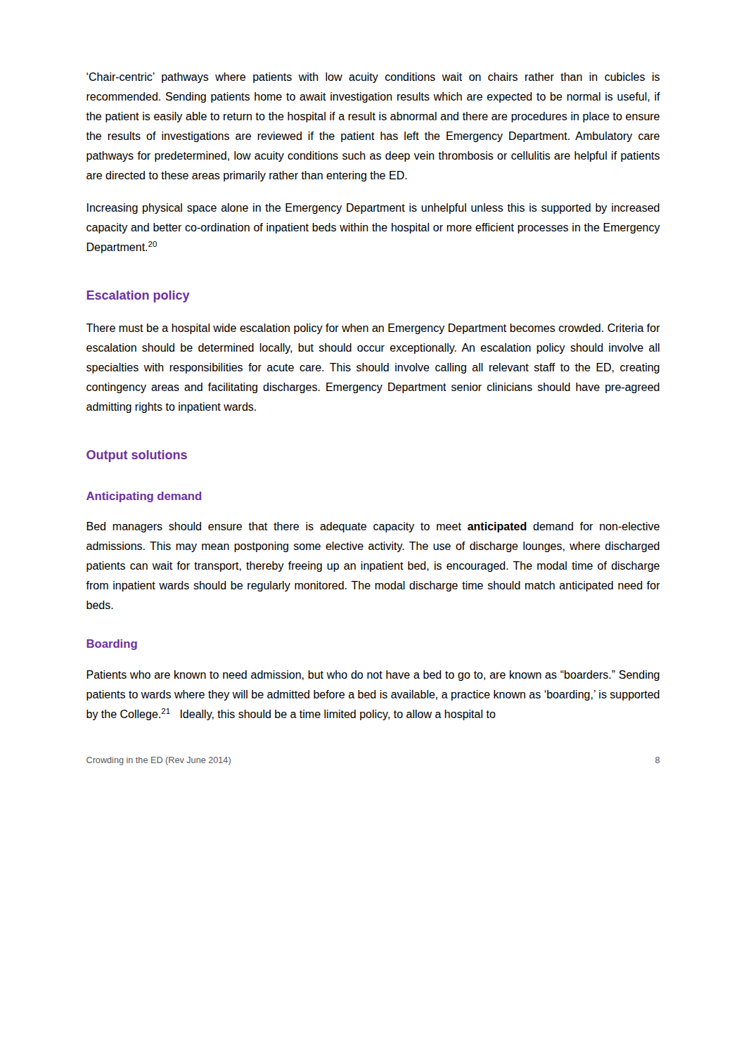‘Chair-centric’ pathways where patients with low acuity conditions wait on chairs rather than in cubicles is recommended. Sending patients home to await investigation results which are expected to be normal is useful, if the patient is easily able to return to the hospital if a result is abnormal and there are procedures in place to ensure the results of investigations are reviewed if the patient has left the Emergency Department. Ambulatory care pathways for predetermined, low acuity conditions such as deep vein thrombosis or cellulitis are helpful if patients are directed to these areas primarily rather than entering the ED.
Increasing physical space alone in the Emergency Department is unhelpful unless this is supported by increased capacity and better co-ordination of inpatient beds within the hospital or more efficient processes in the Emergency Department.20
Escalation policy
There must be a hospital wide escalation policy for when an Emergency Department becomes crowded. Criteria for escalation should be determined locally, but should occur exceptionally. An escalation policy should involve all specialties with responsibilities for acute care. This should involve calling all relevant staff to the ED, creating contingency areas and facilitating discharges. Emergency Department senior clinicians should have pre-agreed admitting rights to inpatient wards.
Output solutions
Anticipating demand
Bed managers should ensure that there is adequate capacity to meet anticipated demand for non-elective admissions. This may mean postponing some elective activity. The use of discharge lounges, where discharged patients can wait for transport, thereby freeing up an inpatient bed, is encouraged. The modal time of discharge from inpatient wards should be regularly monitored. The modal discharge time should match anticipated need for beds.
Boarding
Patients who are known to need admission, but who do not have a bed to go to, are known as “boarders.” Sending patients to wards where they will be admitted before a bed is available, a practice known as ‘boarding,’ is supported by the College.21 Ideally, this should be a time limited policy, to allow a hospital to
Crowding in the ED (Rev June 2014) 8